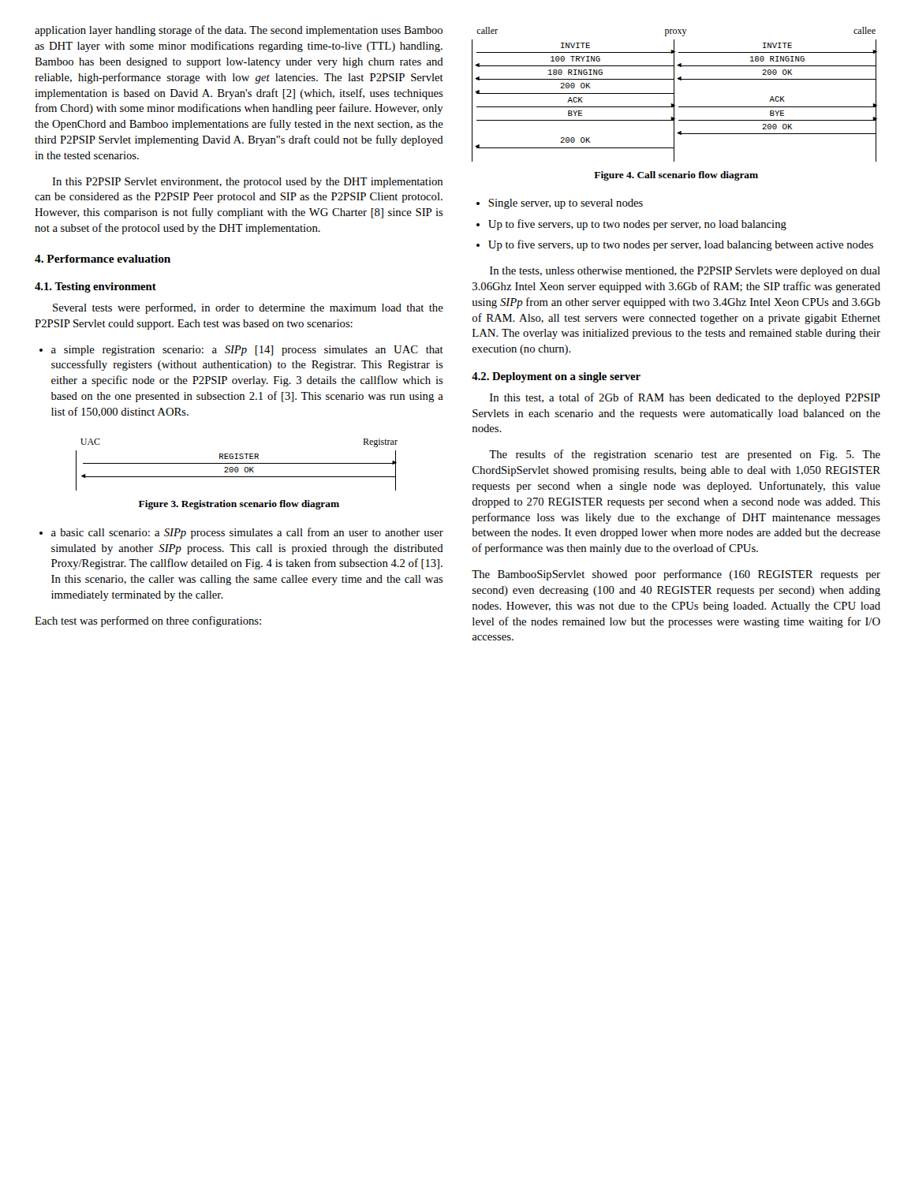application layer handling storage of the data. The second implementation uses Bamboo as DHT layer with some minor modifications regarding time-to-live (TTL) handling. Bamboo has been designed to support low-latency under very high churn rates and reliable, high-performance storage with low get latencies. The last P2PSIP Servlet implementation is based on David A. Bryan's draft [2] (which, itself, uses techniques from Chord) with some minor modifications when handling peer failure. However, only the OpenChord and Bamboo implementations are fully tested in the next section, as the third P2PSIP Servlet implementing David A. Bryan"s draft could not be fully deployed in the tested scenarios.
In this P2PSIP Servlet environment, the protocol used by the DHT implementation can be considered as the P2PSIP Peer protocol and SIP as the P2PSIP Client protocol. However, this comparison is not fully compliant with the WG Charter [8] since SIP is not a subset of the protocol used by the DHT implementation.
4. Performance evaluation
4.1. Testing environment
Several tests were performed, in order to determine the maximum load that the P2PSIP Servlet could support. Each test was based on two scenarios:
a simple registration scenario: a SIPp [14] process simulates an UAC that successfully registers (without authentication) to the Registrar. This Registrar is either a specific node or the P2PSIP overlay. Fig. 3 details the callflow which is based on the one presented in subsection 2.1 of [3]. This scenario was run using a list of 150,000 distinct AORs.
UAC Registrar
| | REGISTER | |
| | 200 OK | |
Figure 3. Registration scenario flow diagram
a basic call scenario: a SIPp process simulates a call from an user to another user simulated by another SIPp process. This call is proxied through the distributed Proxy/Registrar. The callflow detailed on Fig. 4 is taken from subsection 4.2 of [13]. In this scenario, the caller was calling the same callee every time and the call was immediately terminated by the caller.
Each test was performed on three configurations:
caller proxy callee
| | INVITE | | INVITE | |
| | 100 TRYING | | 180 RINGING | |
| | 180 RINGING | | 200 OK | |
| | 200 OK | | | |
| | ACK | | ACK | |
| | BYE | | BYE | |
| | | | 200 OK | |
| | 200 OK | | | |
Figure 4. Call scenario flow diagram
Single server, up to several nodes
Up to five servers, up to two nodes per server, no load balancing
Up to five servers, up to two nodes per server, load balancing between active nodes
In the tests, unless otherwise mentioned, the P2PSIP Servlets were deployed on dual 3.06Ghz Intel Xeon server equipped with 3.6Gb of RAM; the SIP traffic was generated using SIPp from an other server equipped with two 3.4Ghz Intel Xeon CPUs and 3.6Gb of RAM. Also, all test servers were connected together on a private gigabit Ethernet LAN. The overlay was initialized previous to the tests and remained stable during their execution (no churn).
4.2. Deployment on a single server
In this test, a total of 2Gb of RAM has been dedicated to the deployed P2PSIP Servlets in each scenario and the requests were automatically load balanced on the nodes.
The results of the registration scenario test are presented on Fig. 5. The ChordSipServlet showed promising results, being able to deal with 1,050 REGISTER requests per second when a single node was deployed. Unfortunately, this value dropped to 270 REGISTER requests per second when a second node was added. This performance loss was likely due to the exchange of DHT maintenance messages between the nodes. It even dropped lower when more nodes are added but the decrease of performance was then mainly due to the overload of CPUs.
The BambooSipServlet showed poor performance (160 REGISTER requests per second) even decreasing (100 and 40 REGISTER requests per second) when adding nodes. However, this was not due to the CPUs being loaded. Actually the CPU load level of the nodes remained low but the processes were wasting time waiting for I/O accesses.